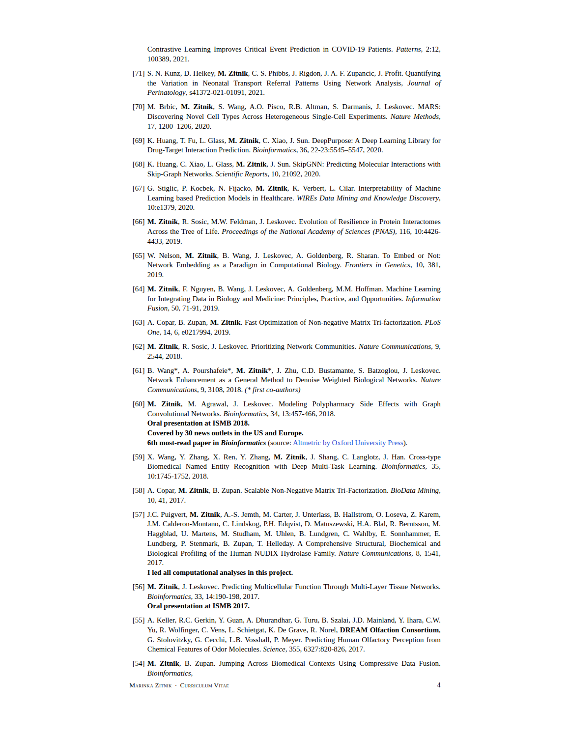Contrastive Learning Improves Critical Event Prediction in COVID-19 Patients. Patterns, 2:12, 100389, 2021.
[71] S. N. Kunz, D. Helkey, M. Zitnik, C. S. Phibbs, J. Rigdon, J. A. F. Zupancic, J. Profit. Quantifying the Variation in Neonatal Transport Referral Patterns Using Network Analysis, Journal of Perinatology, s41372-021-01091, 2021.
[70] M. Brbic, M. Zitnik, S. Wang, A.O. Pisco, R.B. Altman, S. Darmanis, J. Leskovec. MARS: Discovering Novel Cell Types Across Heterogeneous Single-Cell Experiments. Nature Methods, 17, 1200–1206, 2020.
[69] K. Huang, T. Fu, L. Glass, M. Zitnik, C. Xiao, J. Sun. DeepPurpose: A Deep Learning Library for Drug-Target Interaction Prediction. Bioinformatics, 36, 22-23:5545–5547, 2020.
[68] K. Huang, C. Xiao, L. Glass, M. Zitnik, J. Sun. SkipGNN: Predicting Molecular Interactions with Skip-Graph Networks. Scientific Reports, 10, 21092, 2020.
[67] G. Stiglic, P. Kocbek, N. Fijacko, M. Zitnik, K. Verbert, L. Cilar. Interpretability of Machine Learning based Prediction Models in Healthcare. WIREs Data Mining and Knowledge Discovery, 10:e1379, 2020.
[66] M. Zitnik, R. Sosic, M.W. Feldman, J. Leskovec. Evolution of Resilience in Protein Interactomes Across the Tree of Life. Proceedings of the National Academy of Sciences (PNAS), 116, 10:4426-4433, 2019.
[65] W. Nelson, M. Zitnik, B. Wang, J. Leskovec, A. Goldenberg, R. Sharan. To Embed or Not: Network Embedding as a Paradigm in Computational Biology. Frontiers in Genetics, 10, 381, 2019.
[64] M. Zitnik, F. Nguyen, B. Wang, J. Leskovec, A. Goldenberg, M.M. Hoffman. Machine Learning for Integrating Data in Biology and Medicine: Principles, Practice, and Opportunities. Information Fusion, 50, 71-91, 2019.
[63] A. Copar, B. Zupan, M. Zitnik. Fast Optimization of Non-negative Matrix Tri-factorization. PLoS One, 14, 6, e0217994, 2019.
[62] M. Zitnik, R. Sosic, J. Leskovec. Prioritizing Network Communities. Nature Communications, 9, 2544, 2018.
[61] B. Wang*, A. Pourshafeie*, M. Zitnik*, J. Zhu, C.D. Bustamante, S. Batzoglou, J. Leskovec. Network Enhancement as a General Method to Denoise Weighted Biological Networks. Nature Communications, 9, 3108, 2018. (* first co-authors)
[60] M. Zitnik, M. Agrawal, J. Leskovec. Modeling Polypharmacy Side Effects with Graph Convolutional Networks. Bioinformatics, 34, 13:457-466, 2018. Oral presentation at ISMB 2018. Covered by 30 news outlets in the US and Europe. 6th most-read paper in Bioinformatics (source: Altmetric by Oxford University Press).
[59] X. Wang, Y. Zhang, X. Ren, Y. Zhang, M. Zitnik, J. Shang, C. Langlotz, J. Han. Cross-type Biomedical Named Entity Recognition with Deep Multi-Task Learning. Bioinformatics, 35, 10:1745-1752, 2018.
[58] A. Copar, M. Zitnik, B. Zupan. Scalable Non-Negative Matrix Tri-Factorization. BioData Mining, 10, 41, 2017.
[57] J.C. Puigvert, M. Zitnik, A.-S. Jemth, M. Carter, J. Unterlass, B. Hallstrom, O. Loseva, Z. Karem, J.M. Calderon-Montano, C. Lindskog, P.H. Edqvist, D. Matuszewski, H.A. Blal, R. Berntsson, M. Haggblad, U. Martens, M. Studham, M. Uhlen, B. Lundgren, C. Wahlby, E. Sonnhammer, E. Lundberg, P. Stenmark, B. Zupan, T. Helleday. A Comprehensive Structural, Biochemical and Biological Profiling of the Human NUDIX Hydrolase Family. Nature Communications, 8, 1541, 2017. I led all computational analyses in this project.
[56] M. Zitnik, J. Leskovec. Predicting Multicellular Function Through Multi-Layer Tissue Networks. Bioinformatics, 33, 14:190-198, 2017. Oral presentation at ISMB 2017.
[55] A. Keller, R.C. Gerkin, Y. Guan, A. Dhurandhar, G. Turu, B. Szalai, J.D. Mainland, Y. Ihara, C.W. Yu, R. Wolfinger, C. Vens, L. Schietgat, K. De Grave, R. Norel, DREAM Olfaction Consortium, G. Stolovitzky, G. Cecchi, L.B. Vosshall, P. Meyer. Predicting Human Olfactory Perception from Chemical Features of Odor Molecules. Science, 355, 6327:820-826, 2017.
[54] M. Zitnik, B. Zupan. Jumping Across Biomedical Contexts Using Compressive Data Fusion. Bioinformatics,
Marinka Zitnik·Curriculum Vitae
4